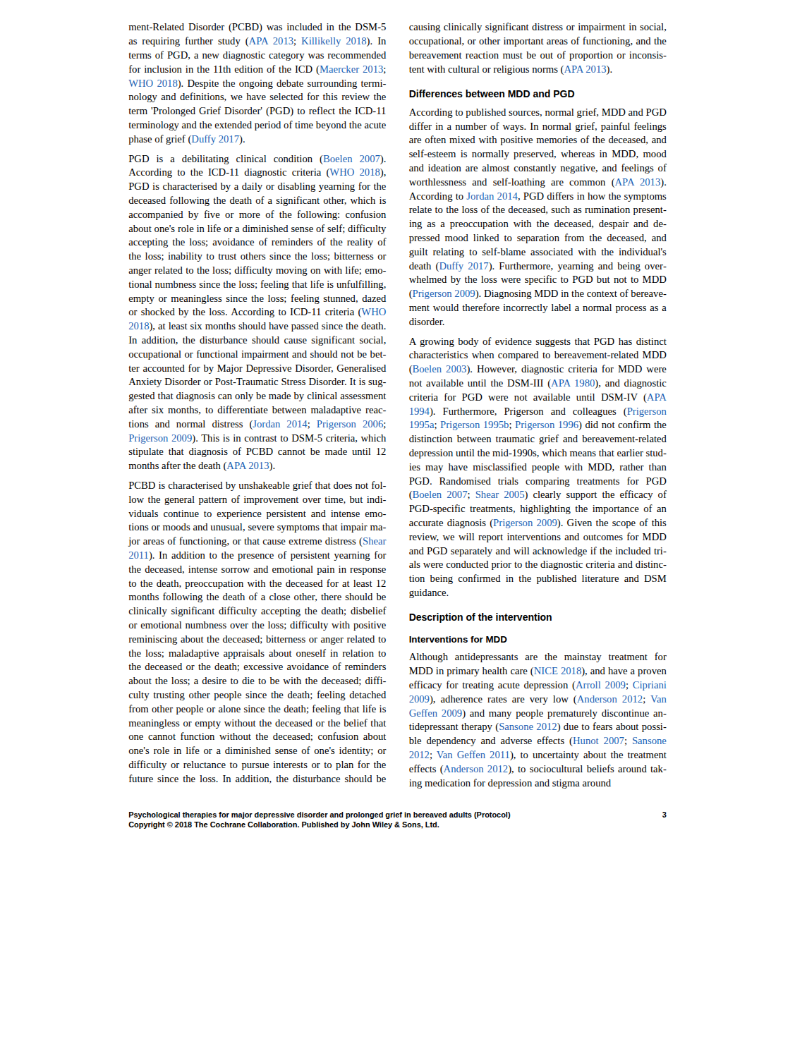ment-Related Disorder (PCBD) was included in the DSM-5 as requiring further study (APA 2013; Killikelly 2018). In terms of PGD, a new diagnostic category was recommended for inclusion in the 11th edition of the ICD (Maercker 2013; WHO 2018). Despite the ongoing debate surrounding terminology and definitions, we have selected for this review the term 'Prolonged Grief Disorder' (PGD) to reflect the ICD-11 terminology and the extended period of time beyond the acute phase of grief (Duffy 2017).
PGD is a debilitating clinical condition (Boelen 2007). According to the ICD-11 diagnostic criteria (WHO 2018), PGD is characterised by a daily or disabling yearning for the deceased following the death of a significant other, which is accompanied by five or more of the following: confusion about one's role in life or a diminished sense of self; difficulty accepting the loss; avoidance of reminders of the reality of the loss; inability to trust others since the loss; bitterness or anger related to the loss; difficulty moving on with life; emotional numbness since the loss; feeling that life is unfulfilling, empty or meaningless since the loss; feeling stunned, dazed or shocked by the loss. According to ICD-11 criteria (WHO 2018), at least six months should have passed since the death. In addition, the disturbance should cause significant social, occupational or functional impairment and should not be better accounted for by Major Depressive Disorder, Generalised Anxiety Disorder or Post-Traumatic Stress Disorder. It is suggested that diagnosis can only be made by clinical assessment after six months, to differentiate between maladaptive reactions and normal distress (Jordan 2014; Prigerson 2006; Prigerson 2009). This is in contrast to DSM-5 criteria, which stipulate that diagnosis of PCBD cannot be made until 12 months after the death (APA 2013).
PCBD is characterised by unshakeable grief that does not follow the general pattern of improvement over time, but individuals continue to experience persistent and intense emotions or moods and unusual, severe symptoms that impair major areas of functioning, or that cause extreme distress (Shear 2011). In addition to the presence of persistent yearning for the deceased, intense sorrow and emotional pain in response to the death, preoccupation with the deceased for at least 12 months following the death of a close other, there should be clinically significant difficulty accepting the death; disbelief or emotional numbness over the loss; difficulty with positive reminiscing about the deceased; bitterness or anger related to the loss; maladaptive appraisals about oneself in relation to the deceased or the death; excessive avoidance of reminders about the loss; a desire to die to be with the deceased; difficulty trusting other people since the death; feeling detached from other people or alone since the death; feeling that life is meaningless or empty without the deceased or the belief that one cannot function without the deceased; confusion about one's role in life or a diminished sense of one's identity; or difficulty or reluctance to pursue interests or to plan for the future since the loss. In addition, the disturbance should be causing clinically significant distress or impairment in social, occupational, or other important areas of functioning, and the bereavement reaction must be out of proportion or inconsistent with cultural or religious norms (APA 2013).
Differences between MDD and PGD
According to published sources, normal grief, MDD and PGD differ in a number of ways. In normal grief, painful feelings are often mixed with positive memories of the deceased, and self-esteem is normally preserved, whereas in MDD, mood and ideation are almost constantly negative, and feelings of worthlessness and self-loathing are common (APA 2013). According to Jordan 2014, PGD differs in how the symptoms relate to the loss of the deceased, such as rumination presenting as a preoccupation with the deceased, despair and depressed mood linked to separation from the deceased, and guilt relating to self-blame associated with the individual's death (Duffy 2017). Furthermore, yearning and being overwhelmed by the loss were specific to PGD but not to MDD (Prigerson 2009). Diagnosing MDD in the context of bereavement would therefore incorrectly label a normal process as a disorder.
A growing body of evidence suggests that PGD has distinct characteristics when compared to bereavement-related MDD (Boelen 2003). However, diagnostic criteria for MDD were not available until the DSM-III (APA 1980), and diagnostic criteria for PGD were not available until DSM-IV (APA 1994). Furthermore, Prigerson and colleagues (Prigerson 1995a; Prigerson 1995b; Prigerson 1996) did not confirm the distinction between traumatic grief and bereavement-related depression until the mid-1990s, which means that earlier studies may have misclassified people with MDD, rather than PGD. Randomised trials comparing treatments for PGD (Boelen 2007; Shear 2005) clearly support the efficacy of PGD-specific treatments, highlighting the importance of an accurate diagnosis (Prigerson 2009). Given the scope of this review, we will report interventions and outcomes for MDD and PGD separately and will acknowledge if the included trials were conducted prior to the diagnostic criteria and distinction being confirmed in the published literature and DSM guidance.
Description of the intervention
Interventions for MDD
Although antidepressants are the mainstay treatment for MDD in primary health care (NICE 2018), and have a proven efficacy for treating acute depression (Arroll 2009; Cipriani 2009), adherence rates are very low (Anderson 2012; Van Geffen 2009) and many people prematurely discontinue antidepressant therapy (Sansone 2012) due to fears about possible dependency and adverse effects (Hunot 2007; Sansone 2012; Van Geffen 2011), to uncertainty about the treatment effects (Anderson 2012), to sociocultural beliefs around taking medication for depression and stigma around
Psychological therapies for major depressive disorder and prolonged grief in bereaved adults (Protocol)
Copyright © 2018 The Cochrane Collaboration. Published by John Wiley & Sons, Ltd.
3